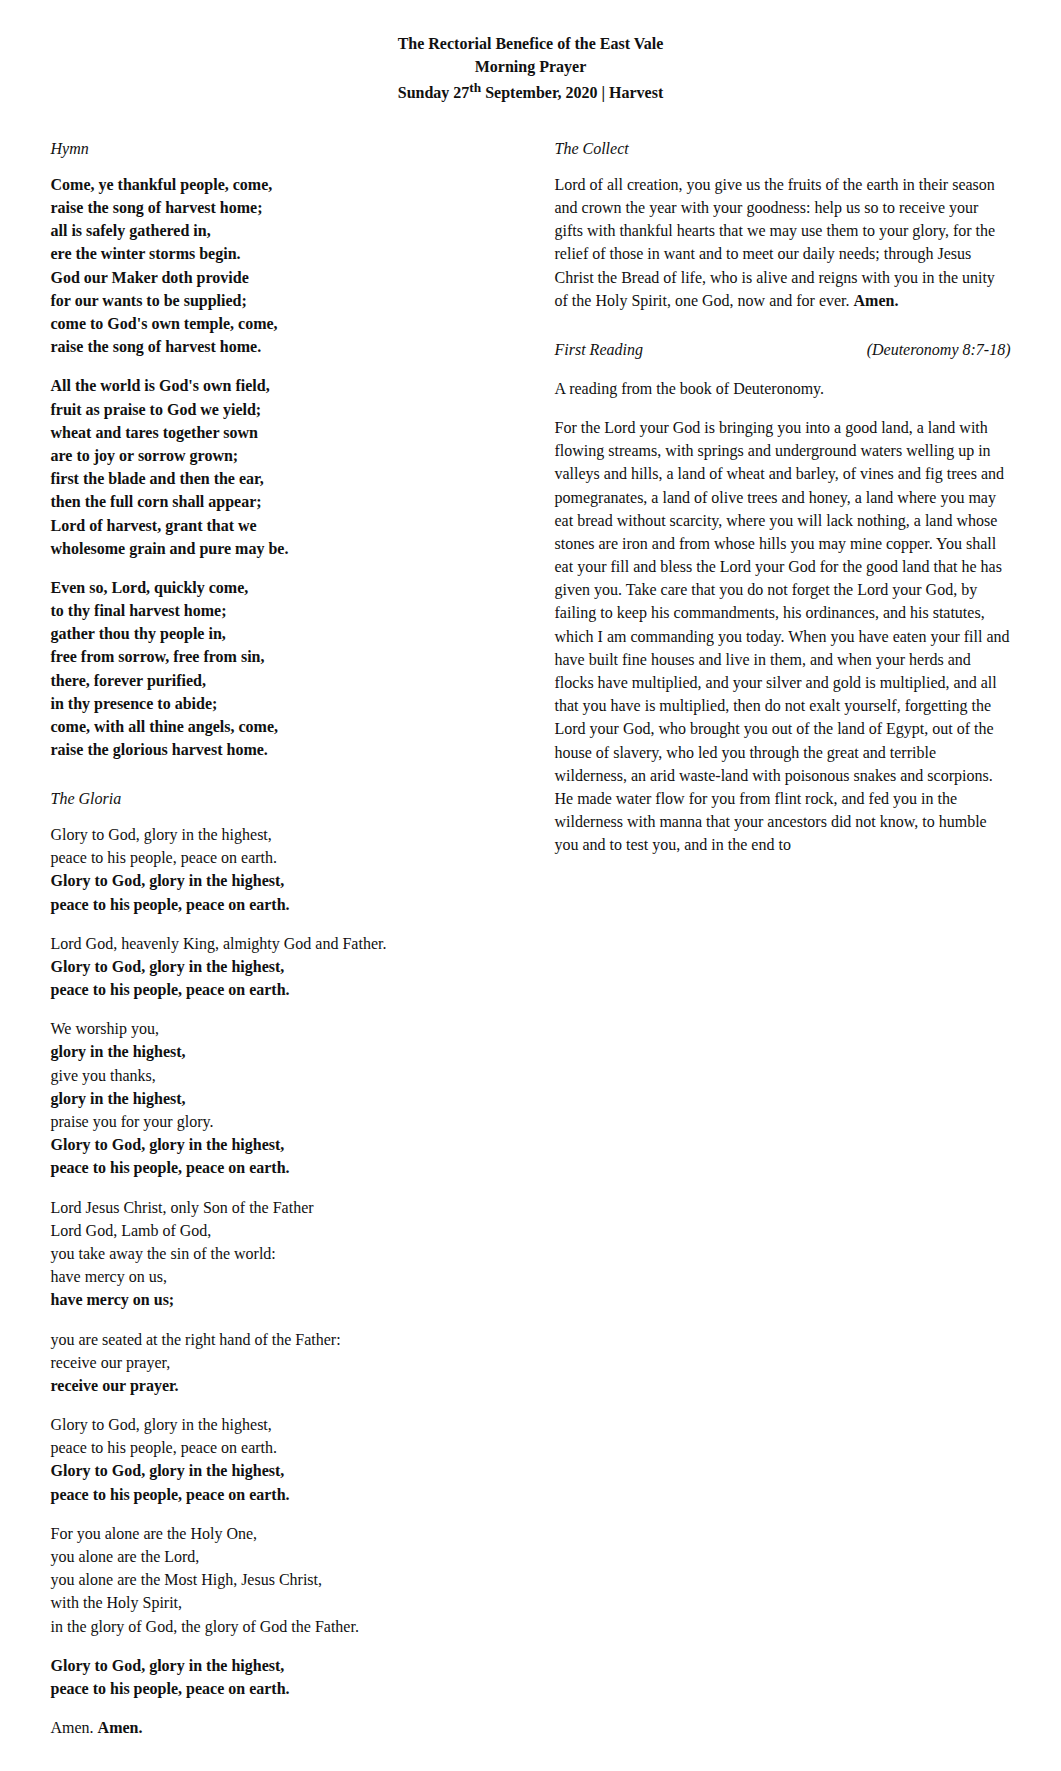The Rectorial Benefice of the East Vale
Morning Prayer
Sunday 27th September, 2020 | Harvest
Hymn
Come, ye thankful people, come,
raise the song of harvest home;
all is safely gathered in,
ere the winter storms begin.
God our Maker doth provide
for our wants to be supplied;
come to God's own temple, come,
raise the song of harvest home.
All the world is God's own field,
fruit as praise to God we yield;
wheat and tares together sown
are to joy or sorrow grown;
first the blade and then the ear,
then the full corn shall appear;
Lord of harvest, grant that we
wholesome grain and pure may be.
Even so, Lord, quickly come,
to thy final harvest home;
gather thou thy people in,
free from sorrow, free from sin,
there, forever purified,
in thy presence to abide;
come, with all thine angels, come,
raise the glorious harvest home.
The Gloria
Glory to God, glory in the highest,
peace to his people, peace on earth.
Glory to God, glory in the highest,
peace to his people, peace on earth.
Lord God, heavenly King, almighty God and Father.
Glory to God, glory in the highest,
peace to his people, peace on earth.
We worship you,
glory in the highest,
give you thanks,
glory in the highest,
praise you for your glory.
Glory to God, glory in the highest,
peace to his people, peace on earth.
Lord Jesus Christ, only Son of the Father
Lord God, Lamb of God,
you take away the sin of the world:
have mercy on us,
have mercy on us;
you are seated at the right hand of the Father:
receive our prayer,
receive our prayer.
Glory to God, glory in the highest,
peace to his people, peace on earth.
Glory to God, glory in the highest,
peace to his people, peace on earth.
For you alone are the Holy One,
you alone are the Lord,
you alone are the Most High, Jesus Christ,
with the Holy Spirit,
in the glory of God, the glory of God the Father.
Glory to God, glory in the highest,
peace to his people, peace on earth.
Amen. Amen.
The Collect
Lord of all creation, you give us the fruits of the earth in their season and crown the year with your goodness: help us so to receive your gifts with thankful hearts that we may use them to your glory, for the relief of those in want and to meet our daily needs; through Jesus Christ the Bread of life, who is alive and reigns with you in the unity of the Holy Spirit, one God, now and for ever. Amen.
First Reading (Deuteronomy 8:7-18)
A reading from the book of Deuteronomy.
For the Lord your God is bringing you into a good land, a land with flowing streams, with springs and underground waters welling up in valleys and hills, a land of wheat and barley, of vines and fig trees and pomegranates, a land of olive trees and honey, a land where you may eat bread without scarcity, where you will lack nothing, a land whose stones are iron and from whose hills you may mine copper. You shall eat your fill and bless the Lord your God for the good land that he has given you. Take care that you do not forget the Lord your God, by failing to keep his commandments, his ordinances, and his statutes, which I am commanding you today. When you have eaten your fill and have built fine houses and live in them, and when your herds and flocks have multiplied, and your silver and gold is multiplied, and all that you have is multiplied, then do not exalt yourself, forgetting the Lord your God, who brought you out of the land of Egypt, out of the house of slavery, who led you through the great and terrible wilderness, an arid waste-land with poisonous snakes and scorpions. He made water flow for you from flint rock, and fed you in the wilderness with manna that your ancestors did not know, to humble you and to test you, and in the end to